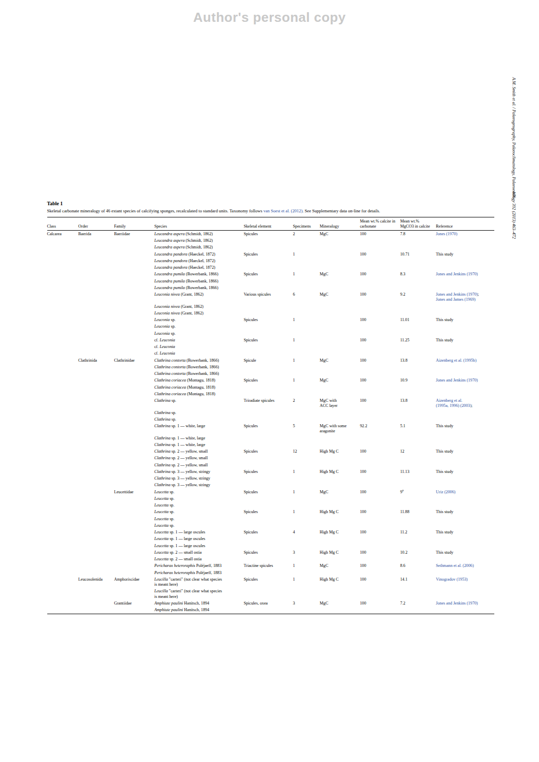Author's personal copy
466
A.M. Smith et al. / Palaeogeography, Palaeoclimatology, Palaeoecology 392 (2013) 463–472
Table 1
Skeletal carbonate mineralogy of 46 extant species of calcifying sponges, recalculated to standard units. Taxonomy follows van Soest et al. (2012). See Supplementary data on-line for details.
| Class | Order | Family | Species | Skeletal element | Specimens | Mineralogy | Mean wt.% calcite in carbonate | Mean wt.% MgCO3 in calcite | Reference |
| --- | --- | --- | --- | --- | --- | --- | --- | --- | --- |
| Calcarea | Baerida | Baeriidae | Leucandra aspera (Schmidt, 1862) | Spicules | 2 | MgC | 100 | 7.8 | Jones (1970) |
| | | | Leucandra aspera (Schmidt, 1862) | | | | | | |
| | | | Leucandra aspera (Schmidt, 1862) | | | | | | |
| | | | Leucandra pandora (Haeckel, 1872) | Spicules | 1 | | 100 | 10.71 | This study |
| | | | Leucandra pandora (Haeckel, 1872) | | | | | | |
| | | | Leucandra pandora (Haeckel, 1872) | | | | | | |
| | | | Leucandra pumila (Bowerbank, 1866) | Spicules | 1 | MgC | 100 | 8.3 | Jones and Jenkins (1970) |
| | | | Leucandra pumila (Bowerbank, 1866) | | | | | | |
| | | | Leucandra pumila (Bowerbank, 1866) | | | | | | |
| | | | Leuconia nivea (Grant, 1862) | Various spicules | 6 | MgC | 100 | 9.2 | Jones and Jenkins (1970) ; Jones and James (1969) |
| | | | Leuconia nivea (Grant, 1862) | | | | | | |
| | | | Leuconia nivea (Grant, 1862) | | | | | | |
| | | | Leuconia sp. | Spicules | 1 | | 100 | 11.01 | This study |
| | | | Leuconia sp. | | | | | | |
| | | | Leuconia sp. | | | | | | |
| | | | cf. Leuconia | Spicules | 1 | | 100 | 11.25 | This study |
| | | | cf. Leuconia | | | | | | |
| | | | cf. Leuconia | | | | | | |
| | Clathrinida | Clathrinidae | Clathrina contorta (Bowerbank, 1866) | Spicule | 1 | MgC | 100 | 13.8 | Aizenberg et al. (1995b) |
| | | | Clathrina contorta (Bowerbank, 1866) | | | | | | |
| | | | Clathrina contorta (Bowerbank, 1866) | | | | | | |
| | | | Clathrina coriacea (Montagu, 1818) | Spicules | 1 | MgC | 100 | 10.9 | Jones and Jenkins (1970) |
| | | | Clathrina coriacea (Montagu, 1818) | | | | | | |
| | | | Clathrina coriacea (Montagu, 1818) | | | | | | |
| | | | Clathrina sp. | Triradiate spicules | 2 | MgC with ACC layer | 100 | 13.8 | Aizenberg et al. (1995a, 1996) (2003) ; |
| | | | Clathrina sp. | | | | | | |
| | | | Clathrina sp. | | | | | | |
| | | | Clathrina sp. 1 — white, large | Spicules | 5 | MgC with some aragonite | 92.2 | 5.1 | This study |
| | | | Clathrina sp. 1 — white, large | | | | | | |
| | | | Clathrina sp. 1 — white, large | | | | | | |
| | | | Clathrina sp. 2 — yellow, small | Spicules | 12 | High Mg C | 100 | 12 | This study |
| | | | Clathrina sp. 2 — yellow, small | | | | | | |
| | | | Clathrina sp. 2 — yellow, small | | | | | | |
| | | | Clathrina sp. 3 — yellow, stringy | Spicules | 1 | High Mg C | 100 | 11.13 | This study |
| | | | Clathrina sp. 3 — yellow, stringy | | | | | | |
| | | | Clathrina sp. 3 — yellow, stringy | | | | | | |
| | | Leucettidae | Leucetta sp. | Spicules | 1 | MgC | 100 | 9 a | Uriz (2006) |
| | | | Leucetta sp. | | | | | | |
| | | | Leucetta sp. | | | | | | |
| | | | Leucetta sp. | Spicules | 1 | High Mg C | 100 | 11.88 | This study |
| | | | Leucetta sp. | | | | | | |
| | | | Leucetta sp. | | | | | | |
| | | | Leucetta sp. 1 — large oscules | Spicules | 4 | High Mg C | 100 | 11.2 | This study |
| | | | Leucetta sp. 1 — large oscules | | | | | | |
| | | | Leucetta sp. 1 — large oscules | | | | | | |
| | | | Leucetta sp. 2 — small ostia | Spicules | 3 | High Mg C | 100 | 10.2 | This study |
| | | | Leucetta sp. 2 — small ostia | | | | | | |
| | | | Pericharax heteroraphis Poléjaeff, 1883 | Triactine spicules | 1 | MgC | 100 | 8.6 | Sethmann et al. (2006) |
| | | | Pericharax heteroraphis Poléjaeff, 1883 | | | | | | |
| | Leucosolenida | Amphoriscidae | Leucilla "carteri" (not clear what species is meant here) | Spicules | 1 | High Mg C | 100 | 14.1 | Vinogradov (1953) |
| | | | Leucilla "carteri" (not clear what species is meant here) | | | | | | |
| | | Grantiidae | Amphiute paulini Hanitsch, 1894 | Spicules, oxea | 3 | MgC | 100 | 7.2 | Jones and Jenkins (1970) |
| | | | Amphiute paulini Hanitsch, 1894 | | | | | | |